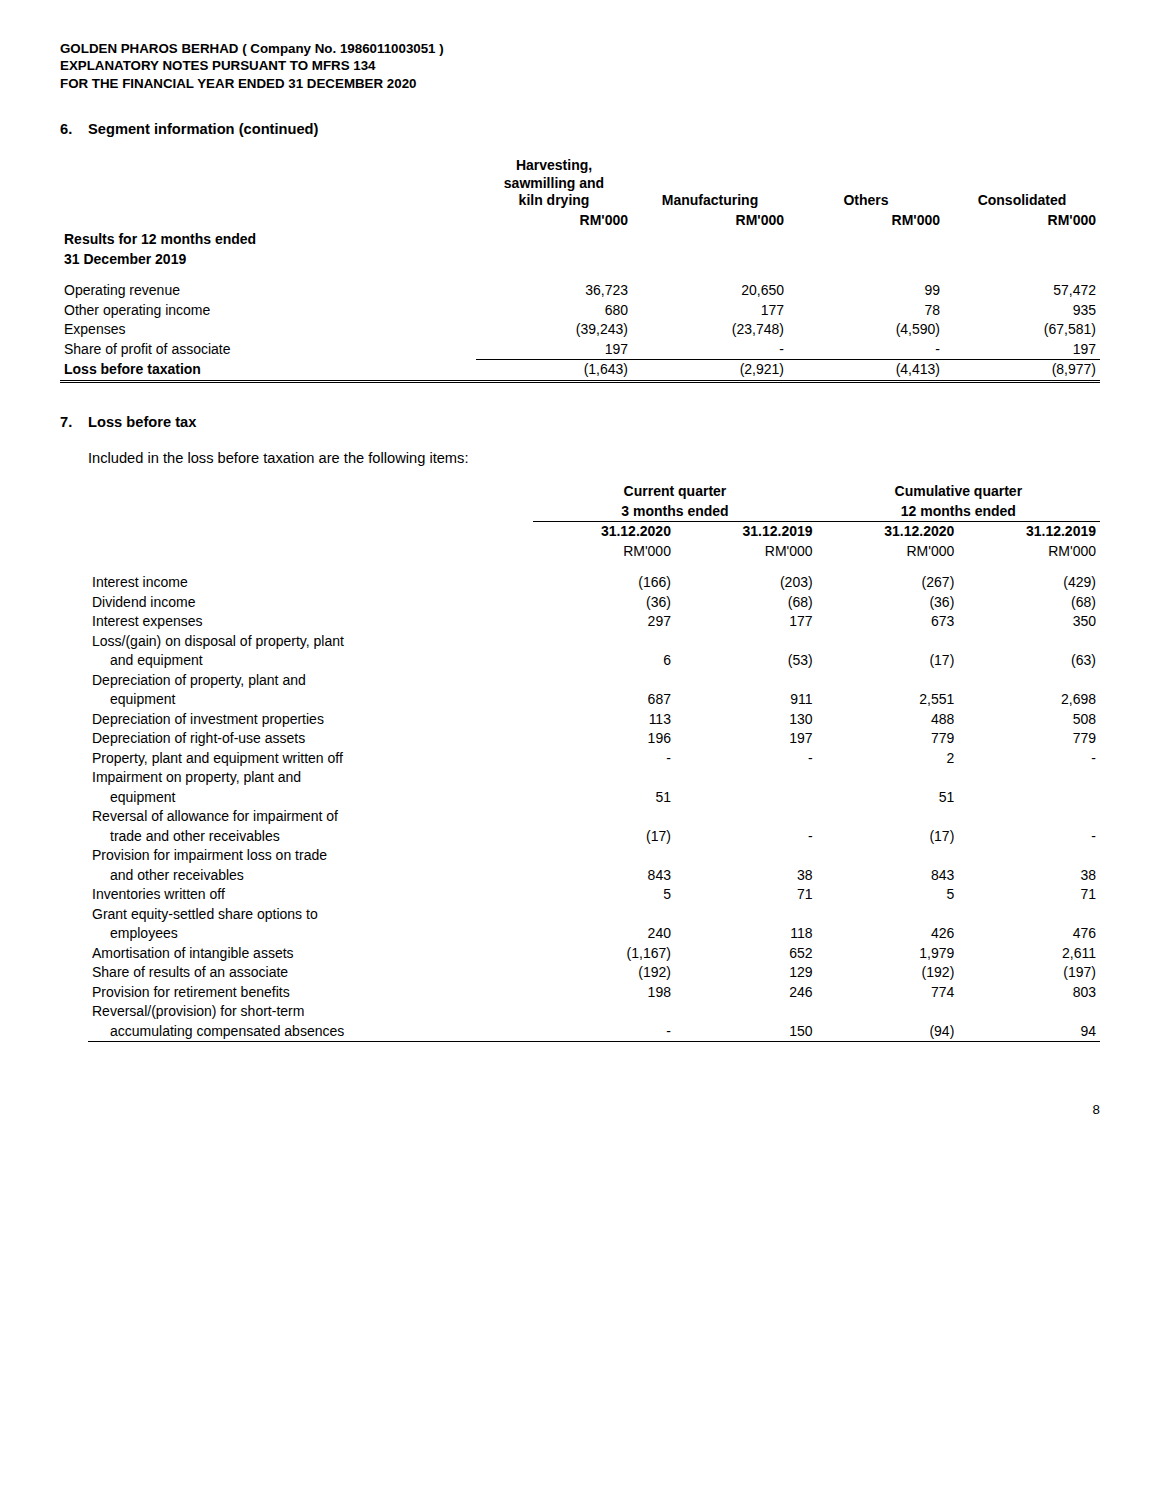GOLDEN PHAROS BERHAD ( Company No. 1986011003051 )
EXPLANATORY NOTES PURSUANT TO MFRS 134
FOR THE FINANCIAL YEAR ENDED 31 DECEMBER 2020
6. Segment information (continued)
| | Harvesting, sawmilling and kiln drying | Manufacturing | Others | Consolidated |
| | RM'000 | RM'000 | RM'000 | RM'000 |
| Results for 12 months ended | | | | |
| 31 December 2019 | | | | |
| Operating revenue | 36,723 | 20,650 | 99 | 57,472 |
| Other operating income | 680 | 177 | 78 | 935 |
| Expenses | (39,243) | (23,748) | (4,590) | (67,581) |
| Share of profit of associate | 197 | - | - | 197 |
| Loss before taxation | (1,643) | (2,921) | (4,413) | (8,977) |
7. Loss before tax
Included in the loss before taxation are the following items:
| | Current quarter | Cumulative quarter |
| | 3 months ended | 12 months ended |
| | 31.12.2020 | 31.12.2019 | 31.12.2020 | 31.12.2019 |
| | RM'000 | RM'000 | RM'000 | RM'000 |
| Interest income | (166) | (203) | (267) | (429) |
| Dividend income | (36) | (68) | (36) | (68) |
| Interest expenses | 297 | 177 | 673 | 350 |
| Loss/(gain) on disposal of property, plant | | | | |
| and equipment | 6 | (53) | (17) | (63) |
| Depreciation of property, plant and | | | | |
| equipment | 687 | 911 | 2,551 | 2,698 |
| Depreciation of investment properties | 113 | 130 | 488 | 508 |
| Depreciation of right-of-use assets | 196 | 197 | 779 | 779 |
| Property, plant and equipment written off | - | - | 2 | - |
| Impairment on property, plant and | | | | |
| equipment | 51 | | 51 | |
| Reversal of allowance for impairment of | | | | |
| trade and other receivables | (17) | - | (17) | - |
| Provision for impairment loss on trade | | | | |
| and other receivables | 843 | 38 | 843 | 38 |
| Inventories written off | 5 | 71 | 5 | 71 |
| Grant equity-settled share options to | | | | |
| employees | 240 | 118 | 426 | 476 |
| Amortisation of intangible assets | (1,167) | 652 | 1,979 | 2,611 |
| Share of results of an associate | (192) | 129 | (192) | (197) |
| Provision for retirement benefits | 198 | 246 | 774 | 803 |
| Reversal/(provision) for short-term | | | | |
| accumulating compensated absences | - | 150 | (94) | 94 |
8